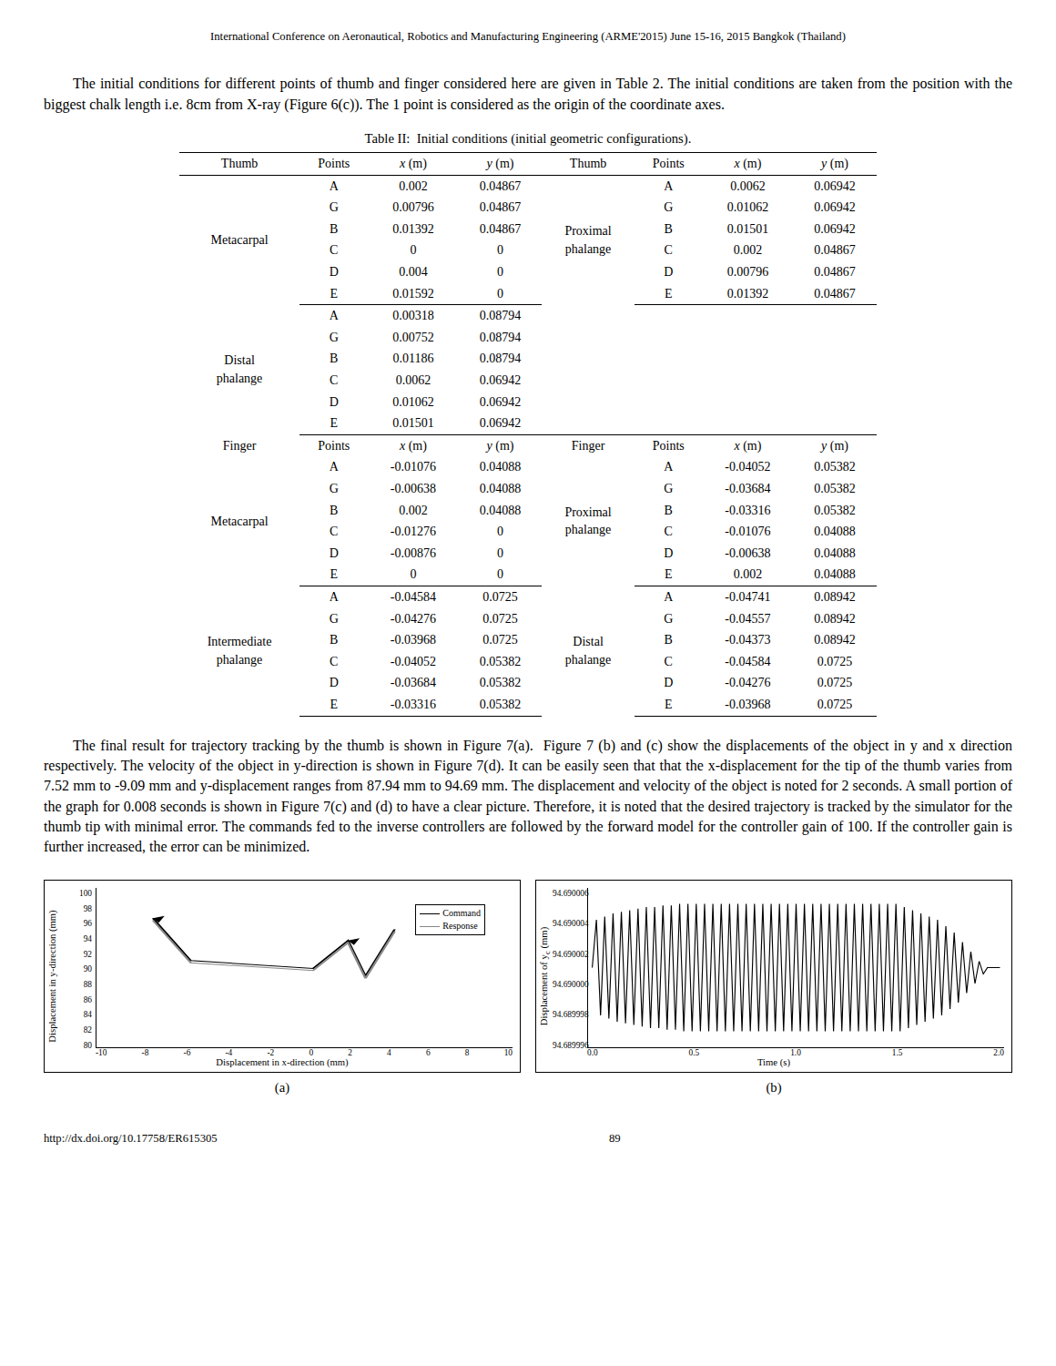International Conference on Aeronautical, Robotics and Manufacturing Engineering (ARME'2015) June 15-16, 2015 Bangkok (Thailand)
The initial conditions for different points of thumb and finger considered here are given in Table 2. The initial conditions are taken from the position with the biggest chalk length i.e. 8cm from X-ray (Figure 6(c)). The 1 point is considered as the origin of the coordinate axes.
Table II: Initial conditions (initial geometric configurations).
| Thumb | Points | x (m) | y (m) | Thumb | Points | x (m) | y (m) |
| --- | --- | --- | --- | --- | --- | --- | --- |
| Metacarpal | A | 0.002 | 0.04867 | Proximal phalange | A | 0.0062 | 0.06942 |
| G | 0.00796 | 0.04867 | G | 0.01062 | 0.06942 |
| B | 0.01392 | 0.04867 | B | 0.01501 | 0.06942 |
| C | 0 | 0 | C | 0.002 | 0.04867 |
| D | 0.004 | 0 | D | 0.00796 | 0.04867 |
| E | 0.01592 | 0 | E | 0.01392 | 0.04867 |
| Distal phalange | A | 0.00318 | 0.08794 | | | | |
| G | 0.00752 | 0.08794 | | | | |
| B | 0.01186 | 0.08794 | | | | |
| C | 0.0062 | 0.06942 | | | | |
| D | 0.01062 | 0.06942 | | | | |
| E | 0.01501 | 0.06942 | | | | |
| Finger | Points | x (m) | y (m) | Finger | Points | x (m) | y (m) |
| Metacarpal | A | -0.01076 | 0.04088 | Proximal phalange | A | -0.04052 | 0.05382 |
| G | -0.00638 | 0.04088 | G | -0.03684 | 0.05382 |
| B | 0.002 | 0.04088 | B | -0.03316 | 0.05382 |
| C | -0.01276 | 0 | C | -0.01076 | 0.04088 |
| D | -0.00876 | 0 | D | -0.00638 | 0.04088 |
| E | 0 | 0 | E | 0.002 | 0.04088 |
| Intermediate phalange | A | -0.04584 | 0.0725 | Distal phalange | A | -0.04741 | 0.08942 |
| G | -0.04276 | 0.0725 | G | -0.04557 | 0.08942 |
| B | -0.03968 | 0.0725 | B | -0.04373 | 0.08942 |
| C | -0.04052 | 0.05382 | C | -0.04584 | 0.0725 |
| D | -0.03684 | 0.05382 | D | -0.04276 | 0.0725 |
| E | -0.03316 | 0.05382 | E | -0.03968 | 0.0725 |
The final result for trajectory tracking by the thumb is shown in Figure 7(a). Figure 7 (b) and (c) show the displacements of the object in y and x direction respectively. The velocity of the object in y-direction is shown in Figure 7(d). It can be easily seen that that the x-displacement for the tip of the thumb varies from 7.52 mm to -9.09 mm and y-displacement ranges from 87.94 mm to 94.69 mm. The displacement and velocity of the object is noted for 2 seconds. A small portion of the graph for 0.008 seconds is shown in Figure 7(c) and (d) to have a clear picture. Therefore, it is noted that the desired trajectory is tracked by the simulator for the thumb tip with minimal error. The commands fed to the inverse controllers are followed by the forward model for the controller gain of 100. If the controller gain is further increased, the error can be minimized.
Displacement in y-direction (mm)
10098969492908886848280
Command
Response
-10-8-6-4-20246810
Displacement in x-direction (mm)
(a)
Displacement of yc (mm)
94.69000694.69000494.69000294.69000094.68999894.689996
0.00.51.01.52.0
Time (s)
(b)
http://dx.doi.org/10.17758/ER615305 89